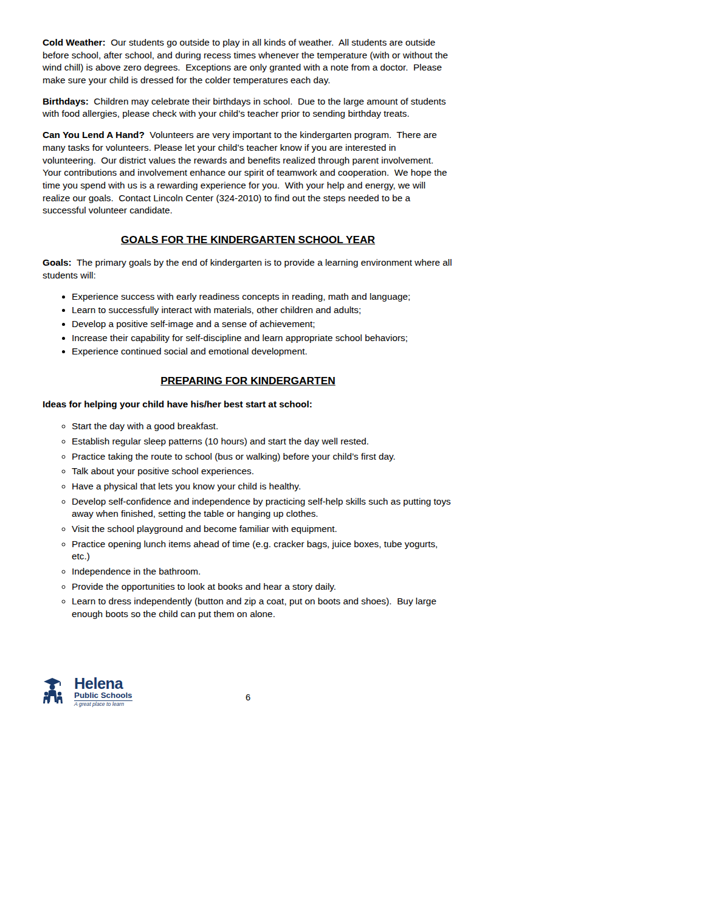Cold Weather: Our students go outside to play in all kinds of weather. All students are outside before school, after school, and during recess times whenever the temperature (with or without the wind chill) is above zero degrees. Exceptions are only granted with a note from a doctor. Please make sure your child is dressed for the colder temperatures each day.
Birthdays: Children may celebrate their birthdays in school. Due to the large amount of students with food allergies, please check with your child’s teacher prior to sending birthday treats.
Can You Lend A Hand? Volunteers are very important to the kindergarten program. There are many tasks for volunteers. Please let your child’s teacher know if you are interested in volunteering. Our district values the rewards and benefits realized through parent involvement. Your contributions and involvement enhance our spirit of teamwork and cooperation. We hope the time you spend with us is a rewarding experience for you. With your help and energy, we will realize our goals. Contact Lincoln Center (324-2010) to find out the steps needed to be a successful volunteer candidate.
GOALS FOR THE KINDERGARTEN SCHOOL YEAR
Goals: The primary goals by the end of kindergarten is to provide a learning environment where all students will:
Experience success with early readiness concepts in reading, math and language;
Learn to successfully interact with materials, other children and adults;
Develop a positive self-image and a sense of achievement;
Increase their capability for self-discipline and learn appropriate school behaviors;
Experience continued social and emotional development.
PREPARING FOR KINDERGARTEN
Ideas for helping your child have his/her best start at school:
Start the day with a good breakfast.
Establish regular sleep patterns (10 hours) and start the day well rested.
Practice taking the route to school (bus or walking) before your child’s first day.
Talk about your positive school experiences.
Have a physical that lets you know your child is healthy.
Develop self-confidence and independence by practicing self-help skills such as putting toys away when finished, setting the table or hanging up clothes.
Visit the school playground and become familiar with equipment.
Practice opening lunch items ahead of time (e.g. cracker bags, juice boxes, tube yogurts, etc.)
Independence in the bathroom.
Provide the opportunities to look at books and hear a story daily.
Learn to dress independently (button and zip a coat, put on boots and shoes). Buy large enough boots so the child can put them on alone.
Helena
Public Schools
A great place to learn
6